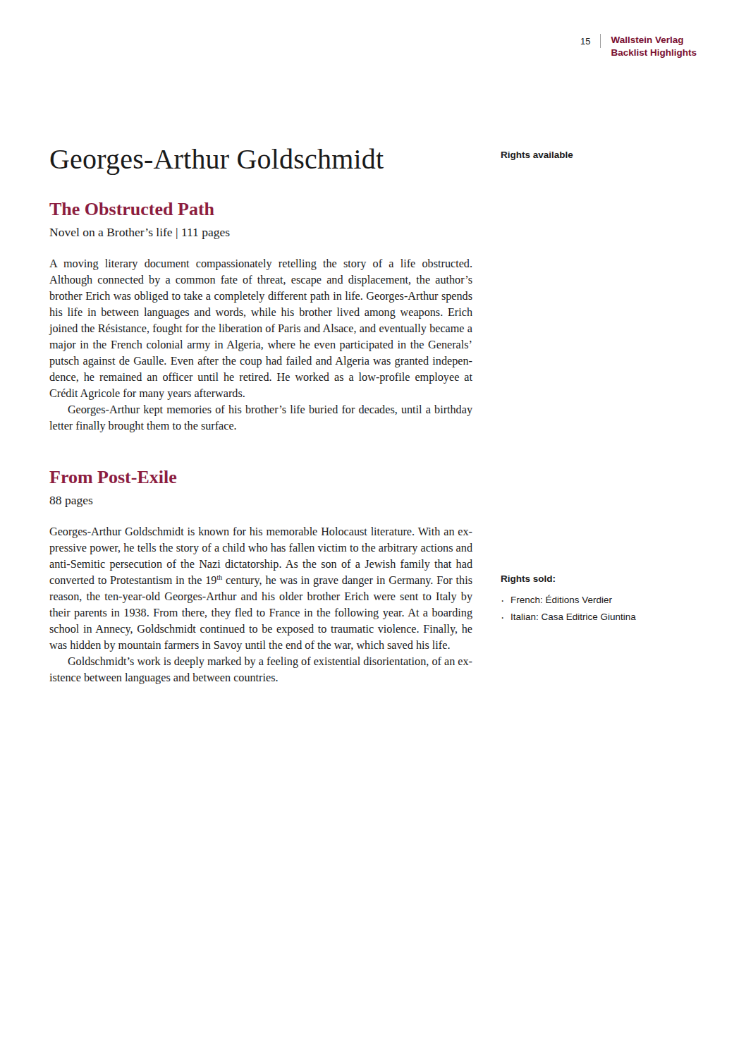15
Wallstein Verlag
Backlist Highlights
Georges-Arthur Goldschmidt
The Obstructed Path
Novel on a Brother’s life | 111 pages
A moving literary document compassionately retelling the story of a life obstructed. Although connected by a common fate of threat, escape and displacement, the author’s brother Erich was obliged to take a completely different path in life. Georges-Arthur spends his life in between languages and words, while his brother lived among weapons. Erich joined the Résistance, fought for the liberation of Paris and Alsace, and eventually became a major in the French colonial army in Algeria, where he even participated in the Generals’ putsch against de Gaulle. Even after the coup had failed and Algeria was granted independence, he remained an officer until he retired. He worked as a low-profile employee at Crédit Agricole for many years afterwards.
Georges-Arthur kept memories of his brother’s life buried for decades, until a birthday letter finally brought them to the surface.
From Post-Exile
88 pages
Georges-Arthur Goldschmidt is known for his memorable Holocaust literature. With an expressive power, he tells the story of a child who has fallen victim to the arbitrary actions and anti-Semitic persecution of the Nazi dictatorship. As the son of a Jewish family that had converted to Protestantism in the 19th century, he was in grave danger in Germany. For this reason, the ten-year-old Georges-Arthur and his older brother Erich were sent to Italy by their parents in 1938. From there, they fled to France in the following year. At a boarding school in Annecy, Goldschmidt continued to be exposed to traumatic violence. Finally, he was hidden by mountain farmers in Savoy until the end of the war, which saved his life.
Goldschmidt’s work is deeply marked by a feeling of existential disorientation, of an existence between languages and between countries.
Rights available
Rights sold:
French: Éditions Verdier
Italian: Casa Editrice Giuntina